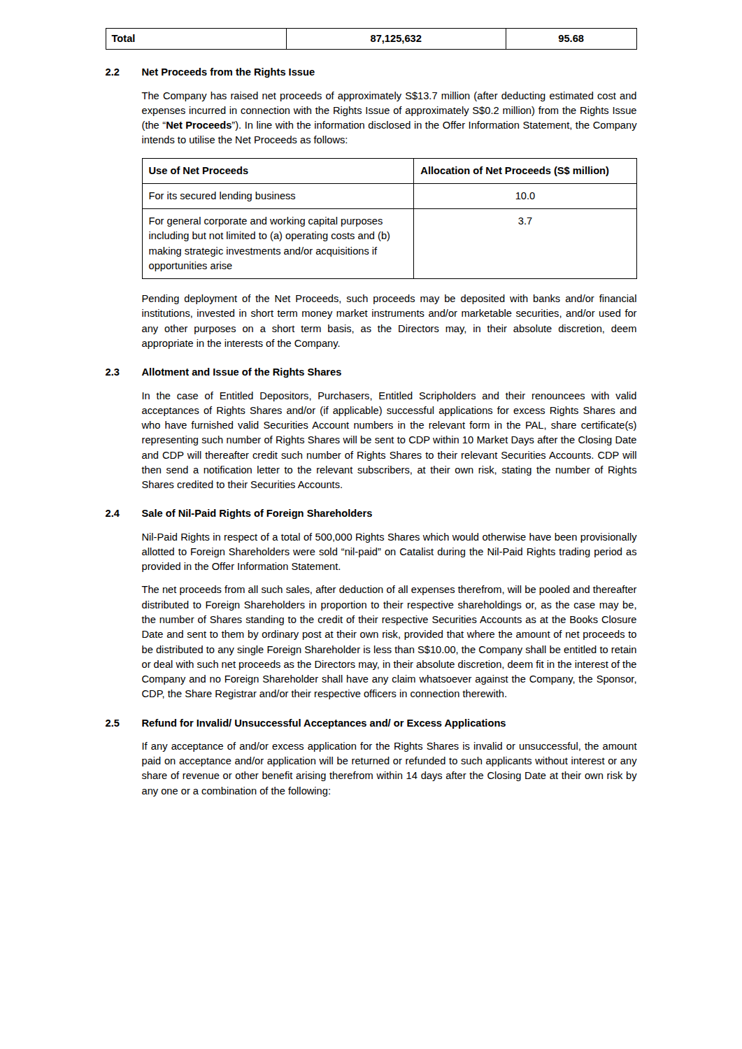| Total | 87,125,632 | 95.68 |
2.2 Net Proceeds from the Rights Issue
The Company has raised net proceeds of approximately S$13.7 million (after deducting estimated cost and expenses incurred in connection with the Rights Issue of approximately S$0.2 million) from the Rights Issue (the “Net Proceeds”). In line with the information disclosed in the Offer Information Statement, the Company intends to utilise the Net Proceeds as follows:
| Use of Net Proceeds | Allocation of Net Proceeds (S$ million) |
| --- | --- |
| For its secured lending business | 10.0 |
| For general corporate and working capital purposes including but not limited to (a) operating costs and (b) making strategic investments and/or acquisitions if opportunities arise | 3.7 |
Pending deployment of the Net Proceeds, such proceeds may be deposited with banks and/or financial institutions, invested in short term money market instruments and/or marketable securities, and/or used for any other purposes on a short term basis, as the Directors may, in their absolute discretion, deem appropriate in the interests of the Company.
2.3 Allotment and Issue of the Rights Shares
In the case of Entitled Depositors, Purchasers, Entitled Scripholders and their renouncees with valid acceptances of Rights Shares and/or (if applicable) successful applications for excess Rights Shares and who have furnished valid Securities Account numbers in the relevant form in the PAL, share certificate(s) representing such number of Rights Shares will be sent to CDP within 10 Market Days after the Closing Date and CDP will thereafter credit such number of Rights Shares to their relevant Securities Accounts. CDP will then send a notification letter to the relevant subscribers, at their own risk, stating the number of Rights Shares credited to their Securities Accounts.
2.4 Sale of Nil-Paid Rights of Foreign Shareholders
Nil-Paid Rights in respect of a total of 500,000 Rights Shares which would otherwise have been provisionally allotted to Foreign Shareholders were sold “nil-paid” on Catalist during the Nil-Paid Rights trading period as provided in the Offer Information Statement.
The net proceeds from all such sales, after deduction of all expenses therefrom, will be pooled and thereafter distributed to Foreign Shareholders in proportion to their respective shareholdings or, as the case may be, the number of Shares standing to the credit of their respective Securities Accounts as at the Books Closure Date and sent to them by ordinary post at their own risk, provided that where the amount of net proceeds to be distributed to any single Foreign Shareholder is less than S$10.00, the Company shall be entitled to retain or deal with such net proceeds as the Directors may, in their absolute discretion, deem fit in the interest of the Company and no Foreign Shareholder shall have any claim whatsoever against the Company, the Sponsor, CDP, the Share Registrar and/or their respective officers in connection therewith.
2.5 Refund for Invalid/ Unsuccessful Acceptances and/ or Excess Applications
If any acceptance of and/or excess application for the Rights Shares is invalid or unsuccessful, the amount paid on acceptance and/or application will be returned or refunded to such applicants without interest or any share of revenue or other benefit arising therefrom within 14 days after the Closing Date at their own risk by any one or a combination of the following: